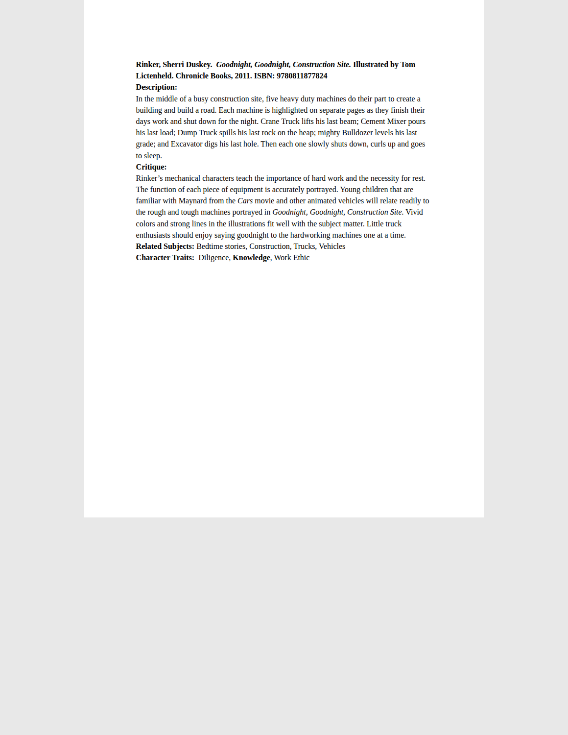Rinker, Sherri Duskey. Goodnight, Goodnight, Construction Site. Illustrated by Tom Lictenheld. Chronicle Books, 2011. ISBN: 9780811877824
Description:
In the middle of a busy construction site, five heavy duty machines do their part to create a building and build a road. Each machine is highlighted on separate pages as they finish their days work and shut down for the night. Crane Truck lifts his last beam; Cement Mixer pours his last load; Dump Truck spills his last rock on the heap; mighty Bulldozer levels his last grade; and Excavator digs his last hole. Then each one slowly shuts down, curls up and goes to sleep.
Critique:
Rinker’s mechanical characters teach the importance of hard work and the necessity for rest. The function of each piece of equipment is accurately portrayed. Young children that are familiar with Maynard from the Cars movie and other animated vehicles will relate readily to the rough and tough machines portrayed in Goodnight, Goodnight, Construction Site. Vivid colors and strong lines in the illustrations fit well with the subject matter. Little truck enthusiasts should enjoy saying goodnight to the hardworking machines one at a time.
Related Subjects: Bedtime stories, Construction, Trucks, Vehicles
Character Traits: Diligence, Knowledge, Work Ethic